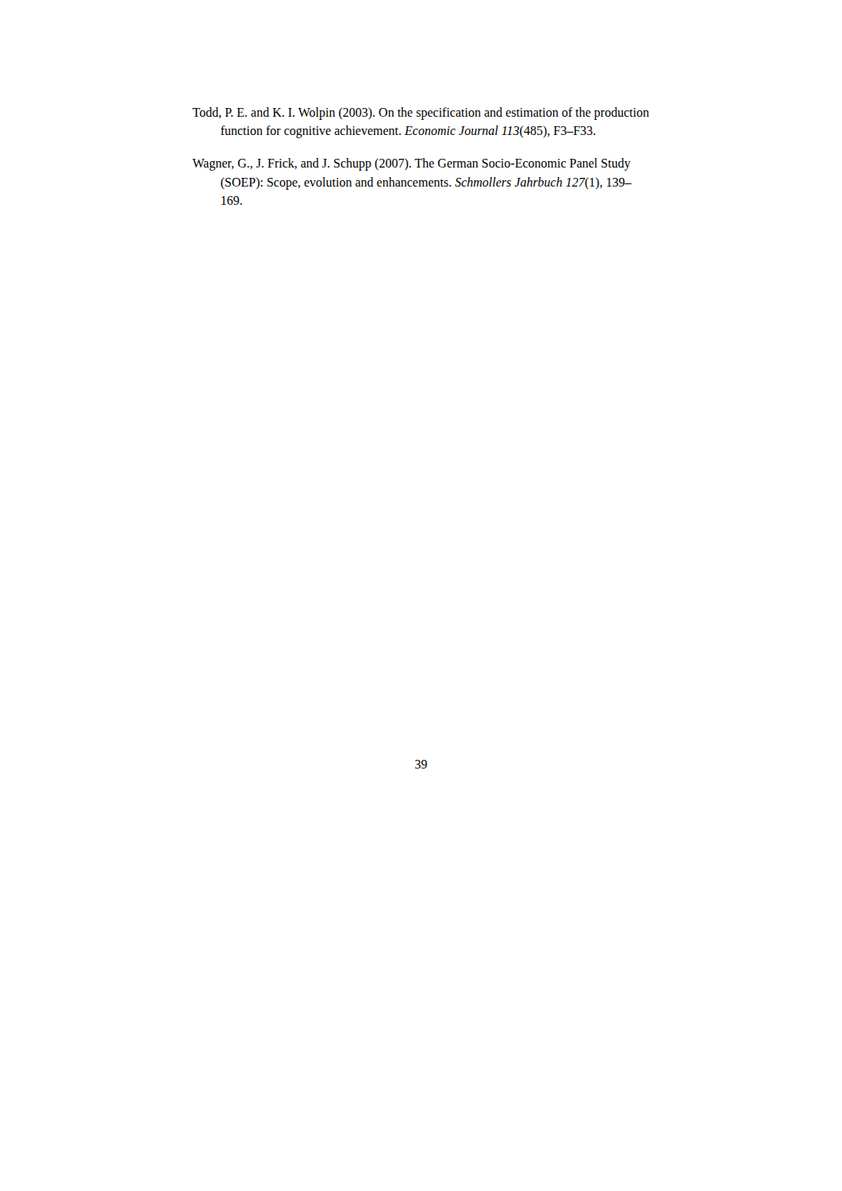Todd, P. E. and K. I. Wolpin (2003). On the specification and estimation of the production function for cognitive achievement. Economic Journal 113(485), F3–F33.
Wagner, G., J. Frick, and J. Schupp (2007). The German Socio-Economic Panel Study (SOEP): Scope, evolution and enhancements. Schmollers Jahrbuch 127(1), 139–169.
39